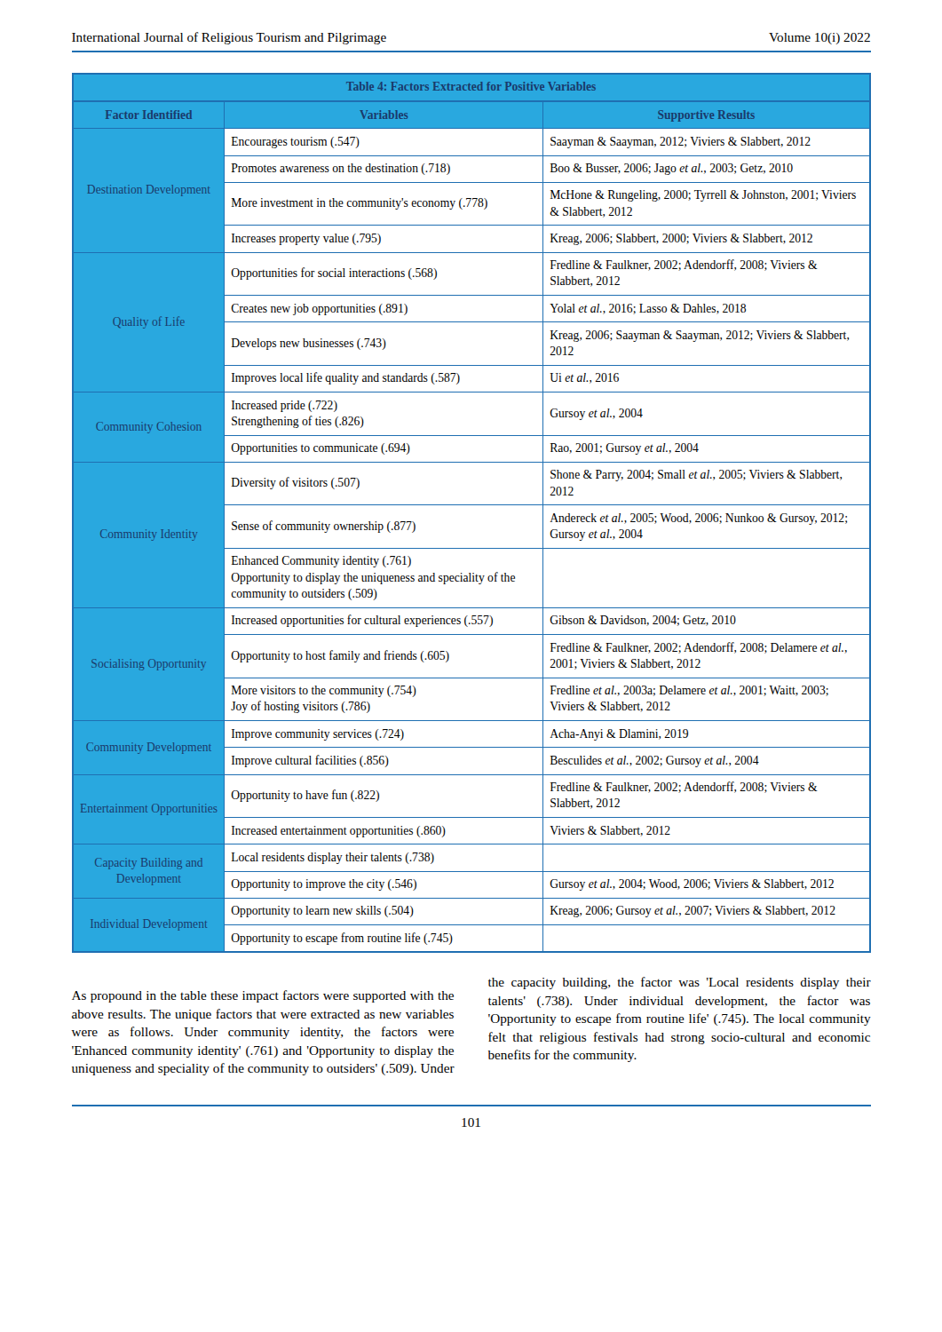International Journal of Religious Tourism and Pilgrimage Volume 10(i) 2022
Table 4: Factors Extracted for Positive Variables
| Factor Identified | Variables | Supportive Results |
| --- | --- | --- |
| Destination Development | Encourages tourism (.547) | Saayman & Saayman, 2012; Viviers & Slabbert, 2012 |
| Promotes awareness on the destination (.718) | Boo & Busser, 2006; Jago et al. , 2003; Getz, 2010 |
| More investment in the community's economy (.778) | McHone & Rungeling, 2000; Tyrrell & Johnston, 2001; Viviers & Slabbert, 2012 |
| Increases property value (.795) | Kreag, 2006; Slabbert, 2000; Viviers & Slabbert, 2012 |
| Quality of Life | Opportunities for social interactions (.568) | Fredline & Faulkner, 2002; Adendorff, 2008; Viviers & Slabbert, 2012 |
| Creates new job opportunities (.891) | Yolal et al. , 2016; Lasso & Dahles, 2018 |
| Develops new businesses (.743) | Kreag, 2006; Saayman & Saayman, 2012; Viviers & Slabbert, 2012 |
| Improves local life quality and standards (.587) | Ui et al. , 2016 |
| Community Cohesion | Increased pride (.722) Strengthening of ties (.826) | Gursoy et al. , 2004 |
| Opportunities to communicate (.694) | Rao, 2001; Gursoy et al. , 2004 |
| Community Identity | Diversity of visitors (.507) | Shone & Parry, 2004; Small et al. , 2005; Viviers & Slabbert, 2012 |
| Sense of community ownership (.877) | Andereck et al. , 2005; Wood, 2006; Nunkoo & Gursoy, 2012; Gursoy et al. , 2004 |
| Enhanced Community identity (.761) Opportunity to display the uniqueness and speciality of the community to outsiders (.509) | |
| Socialising Opportunity | Increased opportunities for cultural experiences (.557) | Gibson & Davidson, 2004; Getz, 2010 |
| Opportunity to host family and friends (.605) | Fredline & Faulkner, 2002; Adendorff, 2008; Delamere et al. , 2001; Viviers & Slabbert, 2012 |
| More visitors to the community (.754) Joy of hosting visitors (.786) | Fredline et al. , 2003a; Delamere et al. , 2001; Waitt, 2003; Viviers & Slabbert, 2012 |
| Community Development | Improve community services (.724) | Acha-Anyi & Dlamini, 2019 |
| Improve cultural facilities (.856) | Besculides et al. , 2002; Gursoy et al. , 2004 |
| Entertainment Opportunities | Opportunity to have fun (.822) | Fredline & Faulkner, 2002; Adendorff, 2008; Viviers & Slabbert, 2012 |
| Increased entertainment opportunities (.860) | Viviers & Slabbert, 2012 |
| Capacity Building and Development | Local residents display their talents (.738) | |
| Opportunity to improve the city (.546) | Gursoy et al. , 2004; Wood, 2006; Viviers & Slabbert, 2012 |
| Individual Development | Opportunity to learn new skills (.504) | Kreag, 2006; Gursoy et al. , 2007; Viviers & Slabbert, 2012 |
| Opportunity to escape from routine life (.745) | |
As propound in the table these impact factors were supported with the above results. The unique factors that were extracted as new variables were as follows. Under community identity, the factors were 'Enhanced community identity' (.761) and 'Opportunity to display the uniqueness and speciality of the community to outsiders' (.509). Under the capacity building, the factor was 'Local residents display their talents' (.738). Under individual development, the factor was 'Opportunity to escape from routine life' (.745). The local community felt that religious festivals had strong socio-cultural and economic benefits for the community.
101